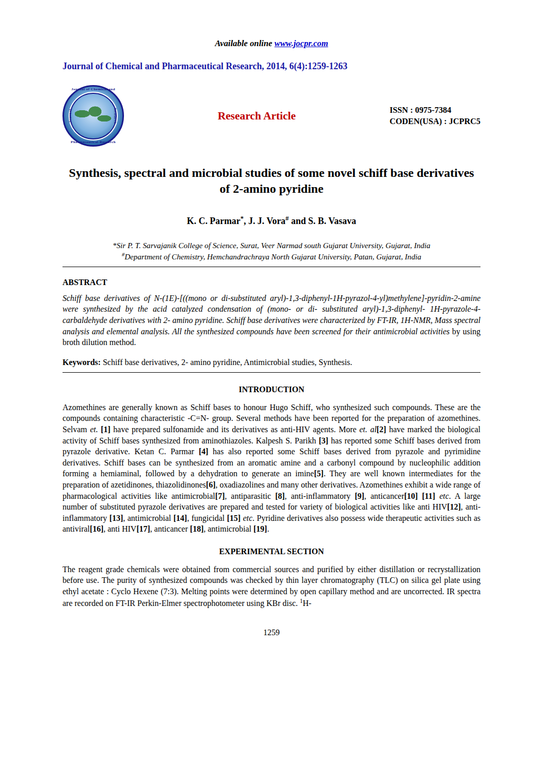Available online www.jocpr.com
Journal of Chemical and Pharmaceutical Research, 2014, 6(4):1259-1263
Journal of Chemical and Pharmaceutical Research Journal Research
Research Article
ISSN : 0975-7384
CODEN(USA) : JCPRC5
Synthesis, spectral and microbial studies of some novel schiff base derivatives of 2-amino pyridine
K. C. Parmar*, J. J. Vora# and S. B. Vasava
*Sir P. T. Sarvajanik College of Science, Surat, Veer Narmad south Gujarat University, Gujarat, India
#Department of Chemistry, Hemchandrachraya North Gujarat University, Patan, Gujarat, India
ABSTRACT
Schiff base derivatives of N-(1E)-[((mono or di-substituted aryl)-1,3-diphenyl-1H-pyrazol-4-yl)methylene]-pyridin-2-amine were synthesized by the acid catalyzed condensation of (mono- or di- substituted aryl)-1,3-diphenyl- 1H-pyrazole-4-carbaldehyde derivatives with 2- amino pyridine. Schiff base derivatives were characterized by FT-IR, 1H-NMR, Mass spectral analysis and elemental analysis. All the synthesized compounds have been screened for their antimicrobial activities by using broth dilution method.
Keywords: Schiff base derivatives, 2- amino pyridine, Antimicrobial studies, Synthesis.
INTRODUCTION
Azomethines are generally known as Schiff bases to honour Hugo Schiff, who synthesized such compounds. These are the compounds containing characteristic -C=N- group. Several methods have been reported for the preparation of azomethines. Selvam et. [1] have prepared sulfonamide and its derivatives as anti-HIV agents. More et. al[2] have marked the biological activity of Schiff bases synthesized from aminothiazoles. Kalpesh S. Parikh [3] has reported some Schiff bases derived from pyrazole derivative. Ketan C. Parmar [4] has also reported some Schiff bases derived from pyrazole and pyrimidine derivatives. Schiff bases can be synthesized from an aromatic amine and a carbonyl compound by nucleophilic addition forming a hemiaminal, followed by a dehydration to generate an imine[5]. They are well known intermediates for the preparation of azetidinones, thiazolidinones[6], oxadiazolines and many other derivatives. Azomethines exhibit a wide range of pharmacological activities like antimicrobial[7], antiparasitic [8], anti-inflammatory [9], anticancer[10] [11] etc. A large number of substituted pyrazole derivatives are prepared and tested for variety of biological activities like anti HIV[12], anti-inflammatory [13], antimicrobial [14], fungicidal [15] etc. Pyridine derivatives also possess wide therapeutic activities such as antiviral[16], anti HIV[17], anticancer [18], antimicrobial [19].
EXPERIMENTAL SECTION
The reagent grade chemicals were obtained from commercial sources and purified by either distillation or recrystallization before use. The purity of synthesized compounds was checked by thin layer chromatography (TLC) on silica gel plate using ethyl acetate : Cyclo Hexene (7:3). Melting points were determined by open capillary method and are uncorrected. IR spectra are recorded on FT-IR Perkin-Elmer spectrophotometer using KBr disc. 1H-
1259